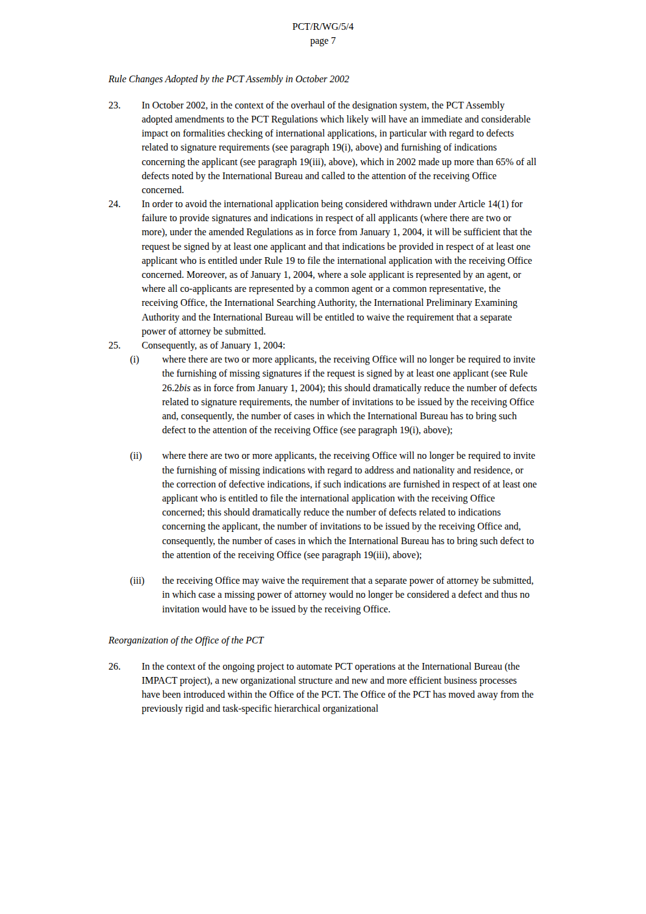PCT/R/WG/5/4 page 7
Rule Changes Adopted by the PCT Assembly in October 2002
23. In October 2002, in the context of the overhaul of the designation system, the PCT Assembly adopted amendments to the PCT Regulations which likely will have an immediate and considerable impact on formalities checking of international applications, in particular with regard to defects related to signature requirements (see paragraph 19(i), above) and furnishing of indications concerning the applicant (see paragraph 19(iii), above), which in 2002 made up more than 65% of all defects noted by the International Bureau and called to the attention of the receiving Office concerned.
24. In order to avoid the international application being considered withdrawn under Article 14(1) for failure to provide signatures and indications in respect of all applicants (where there are two or more), under the amended Regulations as in force from January 1, 2004, it will be sufficient that the request be signed by at least one applicant and that indications be provided in respect of at least one applicant who is entitled under Rule 19 to file the international application with the receiving Office concerned. Moreover, as of January 1, 2004, where a sole applicant is represented by an agent, or where all co-applicants are represented by a common agent or a common representative, the receiving Office, the International Searching Authority, the International Preliminary Examining Authority and the International Bureau will be entitled to waive the requirement that a separate power of attorney be submitted.
25. Consequently, as of January 1, 2004:
(i) where there are two or more applicants, the receiving Office will no longer be required to invite the furnishing of missing signatures if the request is signed by at least one applicant (see Rule 26.2bis as in force from January 1, 2004); this should dramatically reduce the number of defects related to signature requirements, the number of invitations to be issued by the receiving Office and, consequently, the number of cases in which the International Bureau has to bring such defect to the attention of the receiving Office (see paragraph 19(i), above);
(ii) where there are two or more applicants, the receiving Office will no longer be required to invite the furnishing of missing indications with regard to address and nationality and residence, or the correction of defective indications, if such indications are furnished in respect of at least one applicant who is entitled to file the international application with the receiving Office concerned; this should dramatically reduce the number of defects related to indications concerning the applicant, the number of invitations to be issued by the receiving Office and, consequently, the number of cases in which the International Bureau has to bring such defect to the attention of the receiving Office (see paragraph 19(iii), above);
(iii) the receiving Office may waive the requirement that a separate power of attorney be submitted, in which case a missing power of attorney would no longer be considered a defect and thus no invitation would have to be issued by the receiving Office.
Reorganization of the Office of the PCT
26. In the context of the ongoing project to automate PCT operations at the International Bureau (the IMPACT project), a new organizational structure and new and more efficient business processes have been introduced within the Office of the PCT. The Office of the PCT has moved away from the previously rigid and task-specific hierarchical organizational